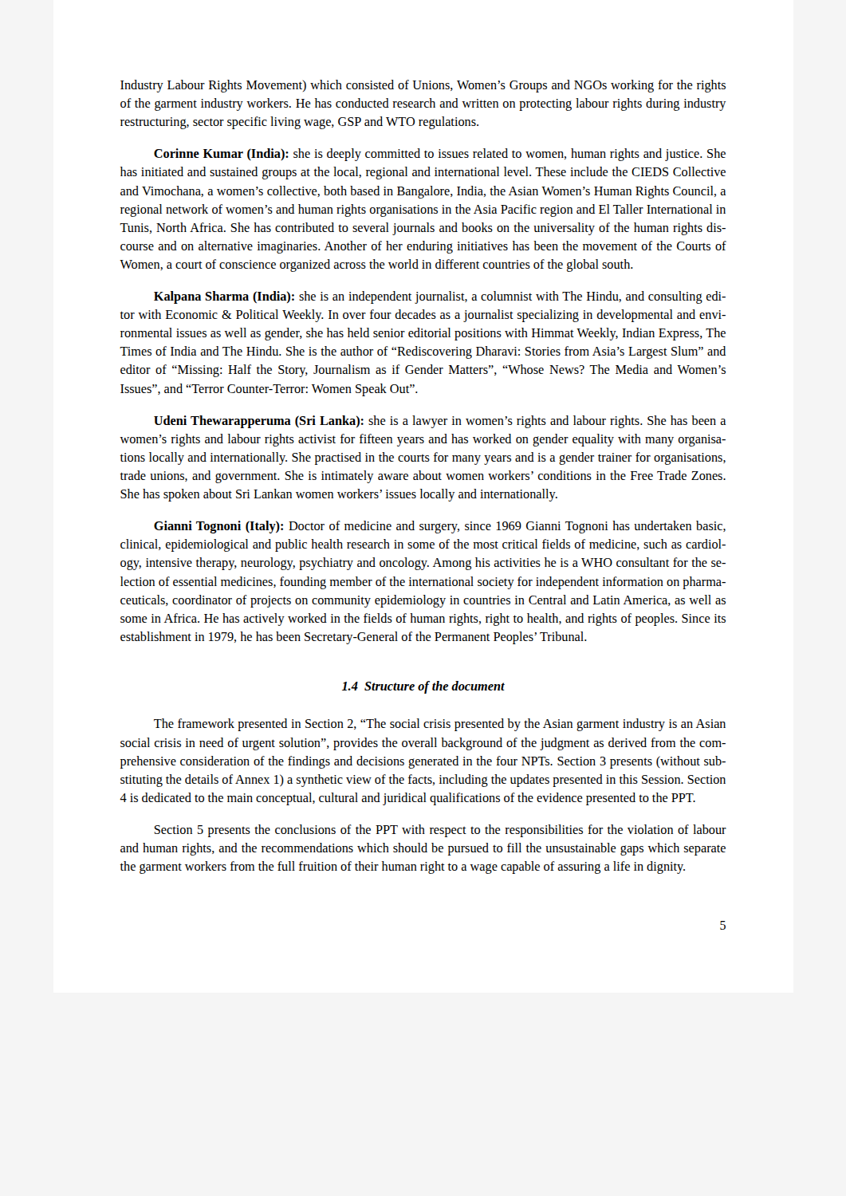Industry Labour Rights Movement) which consisted of Unions, Women’s Groups and NGOs working for the rights of the garment industry workers. He has conducted research and written on protecting labour rights during industry restructuring, sector specific living wage, GSP and WTO regulations.
Corinne Kumar (India): she is deeply committed to issues related to women, human rights and justice. She has initiated and sustained groups at the local, regional and international level. These include the CIEDS Collective and Vimochana, a women’s collective, both based in Bangalore, India, the Asian Women’s Human Rights Council, a regional network of women’s and human rights organisations in the Asia Pacific region and El Taller International in Tunis, North Africa. She has contributed to several journals and books on the universality of the human rights discourse and on alternative imaginaries. Another of her enduring initiatives has been the movement of the Courts of Women, a court of conscience organized across the world in different countries of the global south.
Kalpana Sharma (India): she is an independent journalist, a columnist with The Hindu, and consulting editor with Economic & Political Weekly. In over four decades as a journalist specializing in developmental and environmental issues as well as gender, she has held senior editorial positions with Himmat Weekly, Indian Express, The Times of India and The Hindu. She is the author of “Rediscovering Dharavi: Stories from Asia’s Largest Slum” and editor of “Missing: Half the Story, Journalism as if Gender Matters”, “Whose News? The Media and Women’s Issues”, and “Terror Counter-Terror: Women Speak Out”.
Udeni Thewarapperuma (Sri Lanka): she is a lawyer in women’s rights and labour rights. She has been a women’s rights and labour rights activist for fifteen years and has worked on gender equality with many organisations locally and internationally. She practised in the courts for many years and is a gender trainer for organisations, trade unions, and government. She is intimately aware about women workers’ conditions in the Free Trade Zones. She has spoken about Sri Lankan women workers’ issues locally and internationally.
Gianni Tognoni (Italy): Doctor of medicine and surgery, since 1969 Gianni Tognoni has undertaken basic, clinical, epidemiological and public health research in some of the most critical fields of medicine, such as cardiology, intensive therapy, neurology, psychiatry and oncology. Among his activities he is a WHO consultant for the selection of essential medicines, founding member of the international society for independent information on pharmaceuticals, coordinator of projects on community epidemiology in countries in Central and Latin America, as well as some in Africa. He has actively worked in the fields of human rights, right to health, and rights of peoples. Since its establishment in 1979, he has been Secretary-General of the Permanent Peoples’ Tribunal.
1.4 Structure of the document
The framework presented in Section 2, “The social crisis presented by the Asian garment industry is an Asian social crisis in need of urgent solution”, provides the overall background of the judgment as derived from the comprehensive consideration of the findings and decisions generated in the four NPTs. Section 3 presents (without substituting the details of Annex 1) a synthetic view of the facts, including the updates presented in this Session. Section 4 is dedicated to the main conceptual, cultural and juridical qualifications of the evidence presented to the PPT.
Section 5 presents the conclusions of the PPT with respect to the responsibilities for the violation of labour and human rights, and the recommendations which should be pursued to fill the unsustainable gaps which separate the garment workers from the full fruition of their human right to a wage capable of assuring a life in dignity.
5